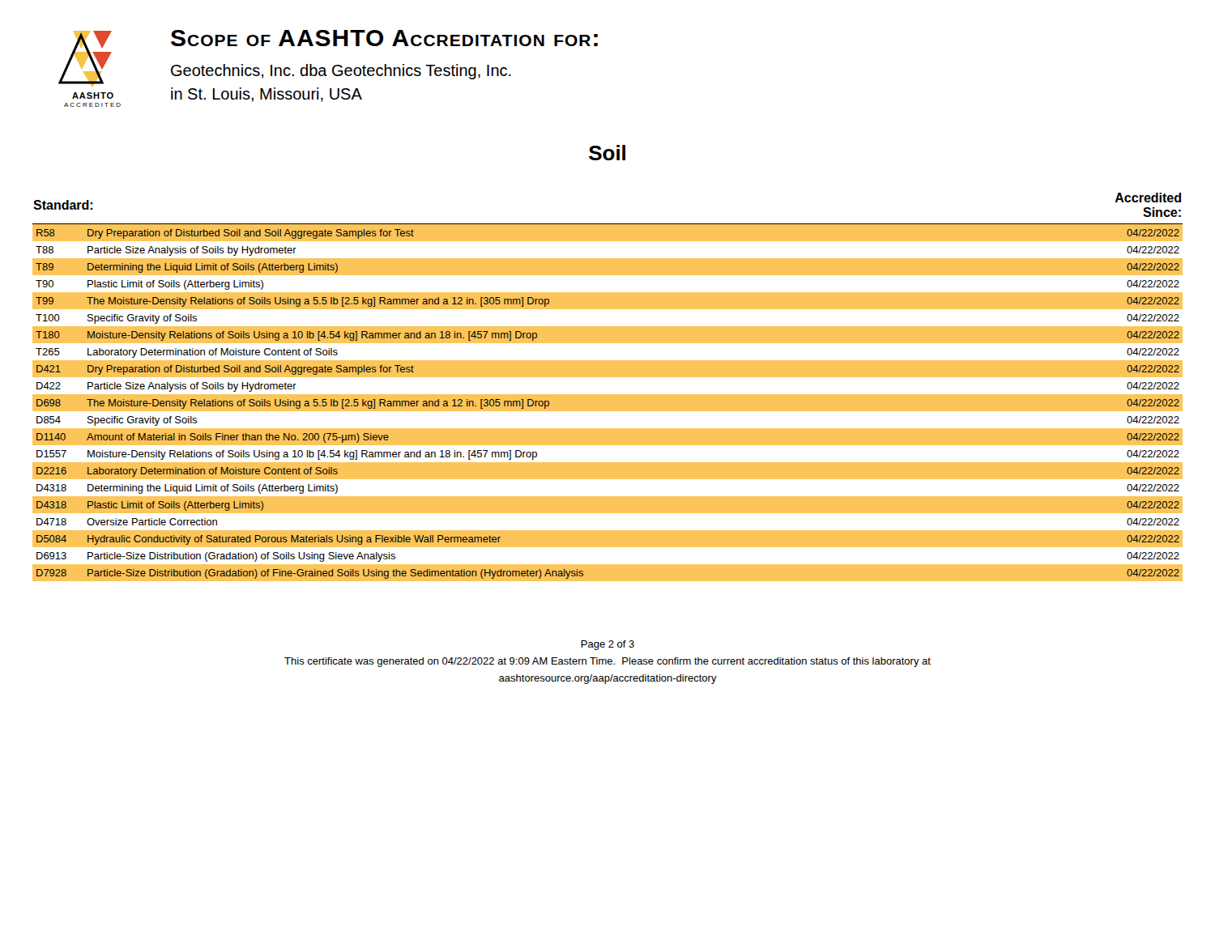AASHTO
ACCREDITED
Scope of AASHTO Accreditation for:
Geotechnics, Inc. dba Geotechnics Testing, Inc.
in St. Louis, Missouri, USA
Soil
| Standard: | Accredited Since: |
| --- | --- |
| R58 | Dry Preparation of Disturbed Soil and Soil Aggregate Samples for Test | 04/22/2022 |
| T88 | Particle Size Analysis of Soils by Hydrometer | 04/22/2022 |
| T89 | Determining the Liquid Limit of Soils (Atterberg Limits) | 04/22/2022 |
| T90 | Plastic Limit of Soils (Atterberg Limits) | 04/22/2022 |
| T99 | The Moisture-Density Relations of Soils Using a 5.5 lb [2.5 kg] Rammer and a 12 in. [305 mm] Drop | 04/22/2022 |
| T100 | Specific Gravity of Soils | 04/22/2022 |
| T180 | Moisture-Density Relations of Soils Using a 10 lb [4.54 kg] Rammer and an 18 in. [457 mm] Drop | 04/22/2022 |
| T265 | Laboratory Determination of Moisture Content of Soils | 04/22/2022 |
| D421 | Dry Preparation of Disturbed Soil and Soil Aggregate Samples for Test | 04/22/2022 |
| D422 | Particle Size Analysis of Soils by Hydrometer | 04/22/2022 |
| D698 | The Moisture-Density Relations of Soils Using a 5.5 lb [2.5 kg] Rammer and a 12 in. [305 mm] Drop | 04/22/2022 |
| D854 | Specific Gravity of Soils | 04/22/2022 |
| D1140 | Amount of Material in Soils Finer than the No. 200 (75-µm) Sieve | 04/22/2022 |
| D1557 | Moisture-Density Relations of Soils Using a 10 lb [4.54 kg] Rammer and an 18 in. [457 mm] Drop | 04/22/2022 |
| D2216 | Laboratory Determination of Moisture Content of Soils | 04/22/2022 |
| D4318 | Determining the Liquid Limit of Soils (Atterberg Limits) | 04/22/2022 |
| D4318 | Plastic Limit of Soils (Atterberg Limits) | 04/22/2022 |
| D4718 | Oversize Particle Correction | 04/22/2022 |
| D5084 | Hydraulic Conductivity of Saturated Porous Materials Using a Flexible Wall Permeameter | 04/22/2022 |
| D6913 | Particle-Size Distribution (Gradation) of Soils Using Sieve Analysis | 04/22/2022 |
| D7928 | Particle-Size Distribution (Gradation) of Fine-Grained Soils Using the Sedimentation (Hydrometer) Analysis | 04/22/2022 |
Page 2 of 3
This certificate was generated on 04/22/2022 at 9:09 AM Eastern Time. Please confirm the current accreditation status of this laboratory at
aashtoresource.org/aap/accreditation-directory